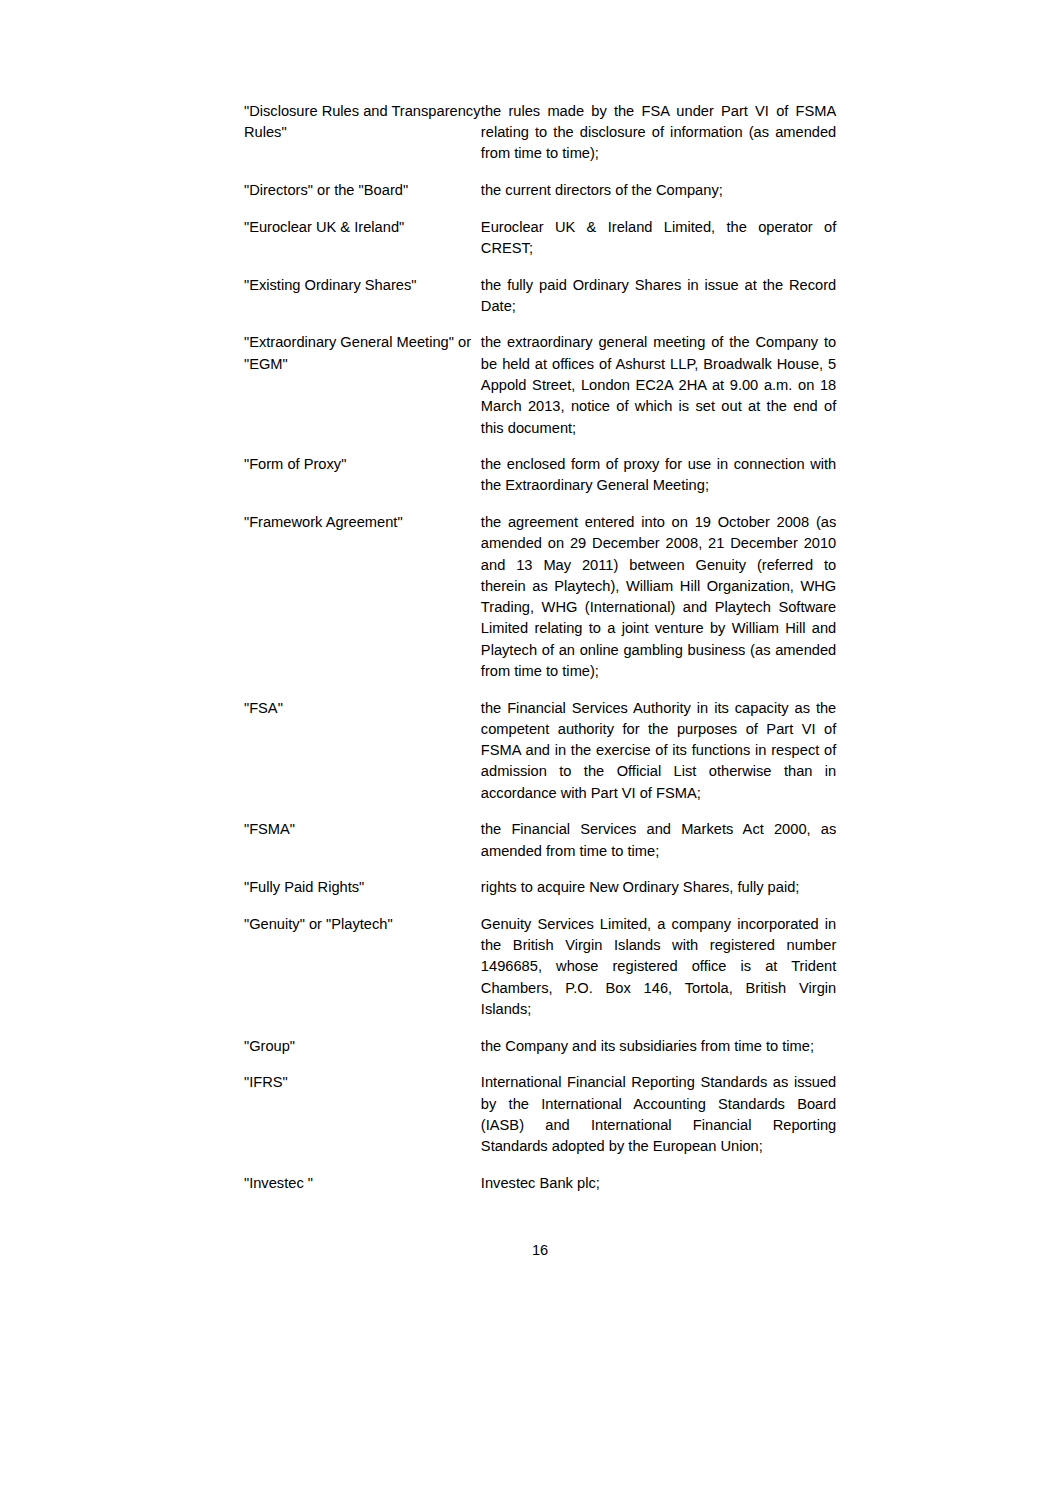| "Disclosure Rules and Transparency Rules" | the rules made by the FSA under Part VI of FSMA relating to the disclosure of information (as amended from time to time); |
| "Directors" or the "Board" | the current directors of the Company; |
| "Euroclear UK & Ireland" | Euroclear UK & Ireland Limited, the operator of CREST; |
| "Existing Ordinary Shares" | the fully paid Ordinary Shares in issue at the Record Date; |
| "Extraordinary General Meeting" or "EGM" | the extraordinary general meeting of the Company to be held at offices of Ashurst LLP, Broadwalk House, 5 Appold Street, London EC2A 2HA at 9.00 a.m. on 18 March 2013, notice of which is set out at the end of this document; |
| "Form of Proxy" | the enclosed form of proxy for use in connection with the Extraordinary General Meeting; |
| "Framework Agreement" | the agreement entered into on 19 October 2008 (as amended on 29 December 2008, 21 December 2010 and 13 May 2011) between Genuity (referred to therein as Playtech), William Hill Organization, WHG Trading, WHG (International) and Playtech Software Limited relating to a joint venture by William Hill and Playtech of an online gambling business (as amended from time to time); |
| "FSA" | the Financial Services Authority in its capacity as the competent authority for the purposes of Part VI of FSMA and in the exercise of its functions in respect of admission to the Official List otherwise than in accordance with Part VI of FSMA; |
| "FSMA" | the Financial Services and Markets Act 2000, as amended from time to time; |
| "Fully Paid Rights" | rights to acquire New Ordinary Shares, fully paid; |
| "Genuity" or "Playtech" | Genuity Services Limited, a company incorporated in the British Virgin Islands with registered number 1496685, whose registered office is at Trident Chambers, P.O. Box 146, Tortola, British Virgin Islands; |
| "Group" | the Company and its subsidiaries from time to time; |
| "IFRS" | International Financial Reporting Standards as issued by the International Accounting Standards Board (IASB) and International Financial Reporting Standards adopted by the European Union; |
| "Investec " | Investec Bank plc; |
16